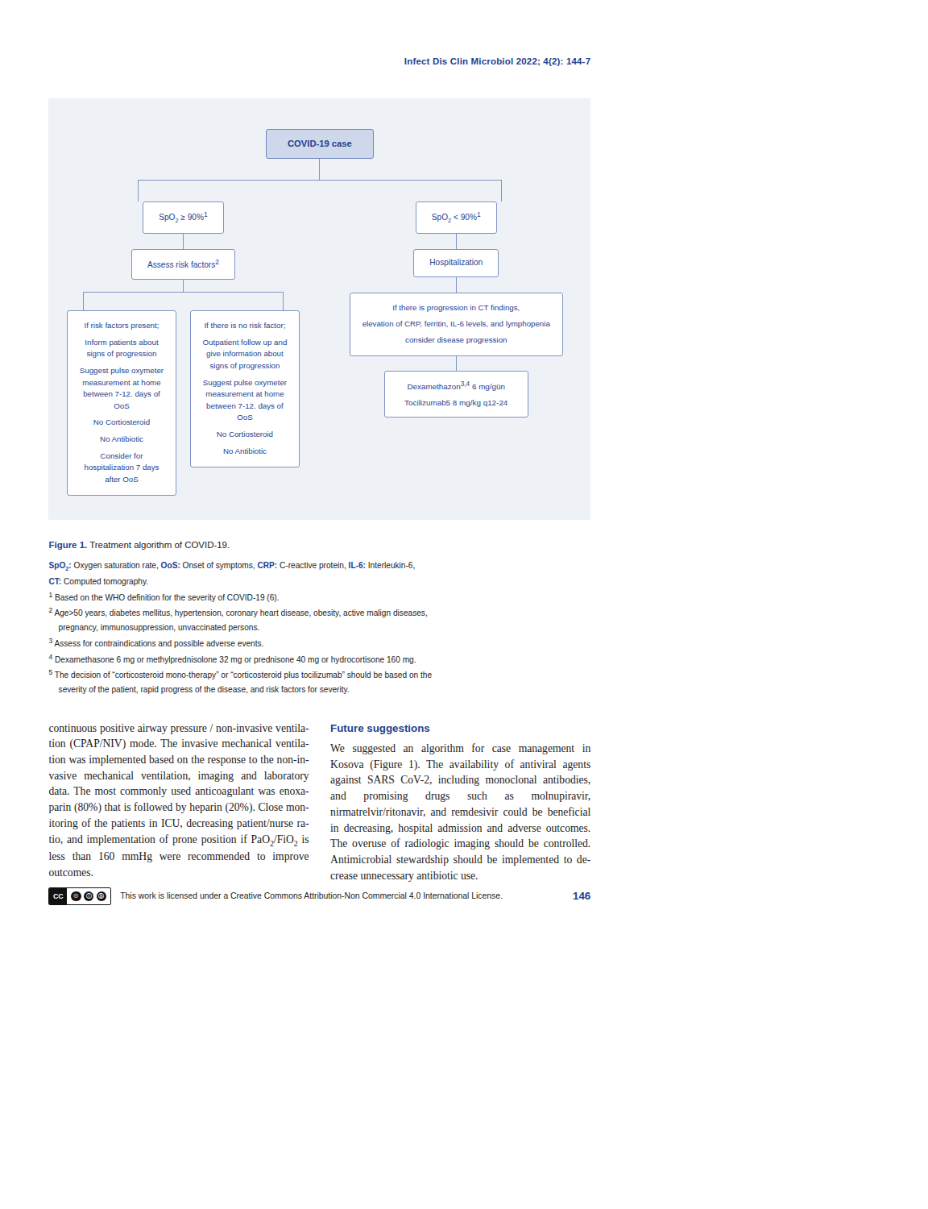Infect Dis Clin Microbiol 2022; 4(2): 144-7
COVID-19 case
SpO2 ≥ 90%1
Assess risk factors2
If risk factors present;
Inform patients about signs of progression
Suggest pulse oxymeter measurement at home between 7-12. days of OoS
No Cortiosteroid
No Antibiotic
Consider for hospitalization 7 days after OoS
If there is no risk factor;
Outpatient follow up and give information about signs of progression
Suggest pulse oxymeter measurement at home between 7-12. days of OoS
No Cortiosteroid
No Antibiotic
SpO2 < 90%1
Hospitalization
If there is progression in CT findings,
elevation of CRP, ferritin, IL-6 levels, and lymphopenia
consider disease progression
Dexamethazon3,4 6 mg/gün
Tocilizumab5 8 mg/kg q12-24
Figure 1. Treatment algorithm of COVID-19.
SpO2: Oxygen saturation rate, OoS: Onset of symptoms, CRP: C-reactive protein, IL-6: Interleukin-6,
CT: Computed tomography.
1 Based on the WHO definition for the severity of COVID-19 (6).
2 Age>50 years, diabetes mellitus, hypertension, coronary heart disease, obesity, active malign diseases,
pregnancy, immunosuppression, unvaccinated persons.
3 Assess for contraindications and possible adverse events.
4 Dexamethasone 6 mg or methylprednisolone 32 mg or prednisone 40 mg or hydrocortisone 160 mg.
5 The decision of “corticosteroid mono-therapy” or “corticosteroid plus tocilizumab” should be based on the
severity of the patient, rapid progress of the disease, and risk factors for severity.
continuous positive airway pressure / non-invasive ventilation (CPAP/NIV) mode. The invasive mechanical ventilation was implemented based on the response to the non-invasive mechanical ventilation, imaging and laboratory data. The most commonly used anticoagulant was enoxaparin (80%) that is followed by heparin (20%). Close monitoring of the patients in ICU, decreasing patient/nurse ratio, and implementation of prone position if PaO2/FiO2 is less than 160 mmHg were recommended to improve outcomes.
Future suggestions
We suggested an algorithm for case management in Kosova (Figure 1). The availability of antiviral agents against SARS CoV-2, including monoclonal antibodies, and promising drugs such as molnupiravir, nirmatrelvir/ritonavir, and remdesivir could be beneficial in decreasing, hospital admission and adverse outcomes. The overuse of radiologic imaging should be controlled. Antimicrobial stewardship should be implemented to decrease unnecessary antibiotic use.
CC ☉ ⓘ Ⓢ This work is licensed under a Creative Commons Attribution-Non Commercial 4.0 International License.
146